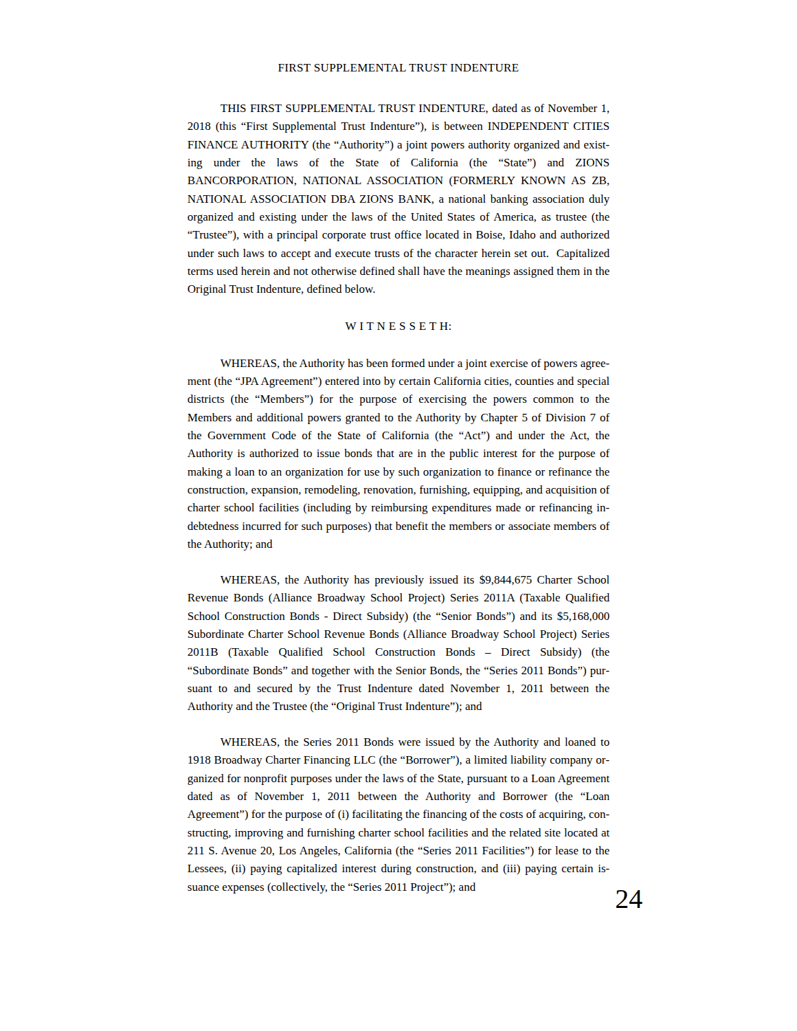FIRST SUPPLEMENTAL TRUST INDENTURE
THIS FIRST SUPPLEMENTAL TRUST INDENTURE, dated as of November 1, 2018 (this “First Supplemental Trust Indenture”), is between INDEPENDENT CITIES FINANCE AUTHORITY (the “Authority”) a joint powers authority organized and existing under the laws of the State of California (the “State”) and ZIONS BANCORPORATION, NATIONAL ASSOCIATION (FORMERLY KNOWN AS ZB, NATIONAL ASSOCIATION DBA ZIONS BANK, a national banking association duly organized and existing under the laws of the United States of America, as trustee (the “Trustee”), with a principal corporate trust office located in Boise, Idaho and authorized under such laws to accept and execute trusts of the character herein set out. Capitalized terms used herein and not otherwise defined shall have the meanings assigned them in the Original Trust Indenture, defined below.
W I T N E S S E T H:
WHEREAS, the Authority has been formed under a joint exercise of powers agreement (the “JPA Agreement”) entered into by certain California cities, counties and special districts (the “Members”) for the purpose of exercising the powers common to the Members and additional powers granted to the Authority by Chapter 5 of Division 7 of the Government Code of the State of California (the “Act”) and under the Act, the Authority is authorized to issue bonds that are in the public interest for the purpose of making a loan to an organization for use by such organization to finance or refinance the construction, expansion, remodeling, renovation, furnishing, equipping, and acquisition of charter school facilities (including by reimbursing expenditures made or refinancing indebtedness incurred for such purposes) that benefit the members or associate members of the Authority; and
WHEREAS, the Authority has previously issued its $9,844,675 Charter School Revenue Bonds (Alliance Broadway School Project) Series 2011A (Taxable Qualified School Construction Bonds - Direct Subsidy) (the “Senior Bonds”) and its $5,168,000 Subordinate Charter School Revenue Bonds (Alliance Broadway School Project) Series 2011B (Taxable Qualified School Construction Bonds – Direct Subsidy) (the “Subordinate Bonds” and together with the Senior Bonds, the “Series 2011 Bonds”) pursuant to and secured by the Trust Indenture dated November 1, 2011 between the Authority and the Trustee (the “Original Trust Indenture”); and
WHEREAS, the Series 2011 Bonds were issued by the Authority and loaned to 1918 Broadway Charter Financing LLC (the “Borrower”), a limited liability company organized for nonprofit purposes under the laws of the State, pursuant to a Loan Agreement dated as of November 1, 2011 between the Authority and Borrower (the “Loan Agreement”) for the purpose of (i) facilitating the financing of the costs of acquiring, constructing, improving and furnishing charter school facilities and the related site located at 211 S. Avenue 20, Los Angeles, California (the “Series 2011 Facilities”) for lease to the Lessees, (ii) paying capitalized interest during construction, and (iii) paying certain issuance expenses (collectively, the “Series 2011 Project”); and
24